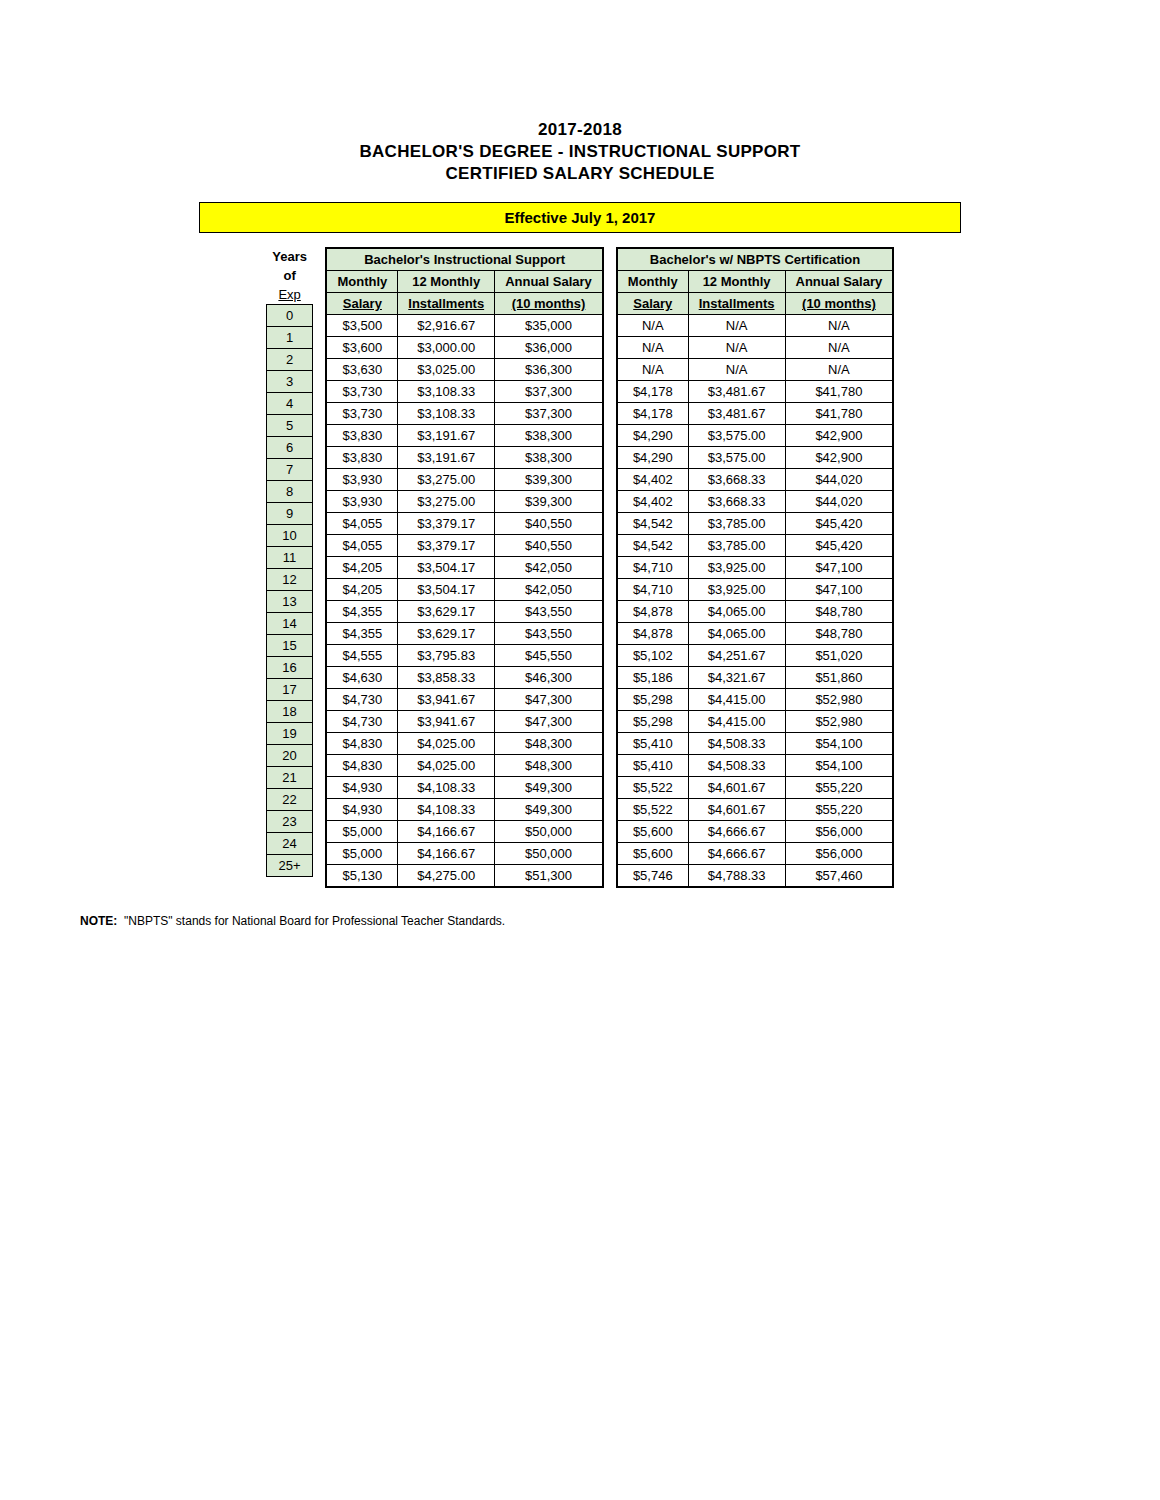2017-2018
BACHELOR'S DEGREE - INSTRUCTIONAL SUPPORT
CERTIFIED SALARY SCHEDULE
Effective July 1, 2017
| / Years / / --- / / of / / Exp / / 0 / / 1 / / 2 / / 3 / / 4 / / 5 / / 6 / / 7 / / 8 / / 9 / / 10 / / 11 / / 12 / / 13 / / 14 / / 15 / / 16 / / 17 / / 18 / / 19 / / 20 / / 21 / / 22 / / 23 / / 24 / / 25+ / | / Bachelor's Instructional Support / / --- / / Monthly / 12 Monthly / Annual Salary / / Salary / Installments / (10 months) / / $3,500 / $2,916.67 / $35,000 / / $3,600 / $3,000.00 / $36,000 / / $3,630 / $3,025.00 / $36,300 / / $3,730 / $3,108.33 / $37,300 / / $3,730 / $3,108.33 / $37,300 / / $3,830 / $3,191.67 / $38,300 / / $3,830 / $3,191.67 / $38,300 / / $3,930 / $3,275.00 / $39,300 / / $3,930 / $3,275.00 / $39,300 / / $4,055 / $3,379.17 / $40,550 / / $4,055 / $3,379.17 / $40,550 / / $4,205 / $3,504.17 / $42,050 / / $4,205 / $3,504.17 / $42,050 / / $4,355 / $3,629.17 / $43,550 / / $4,355 / $3,629.17 / $43,550 / / $4,555 / $3,795.83 / $45,550 / / $4,630 / $3,858.33 / $46,300 / / $4,730 / $3,941.67 / $47,300 / / $4,730 / $3,941.67 / $47,300 / / $4,830 / $4,025.00 / $48,300 / / $4,830 / $4,025.00 / $48,300 / / $4,930 / $4,108.33 / $49,300 / / $4,930 / $4,108.33 / $49,300 / / $5,000 / $4,166.67 / $50,000 / / $5,000 / $4,166.67 / $50,000 / / $5,130 / $4,275.00 / $51,300 / | / Bachelor's w/ NBPTS Certification / / --- / / Monthly / 12 Monthly / Annual Salary / / Salary / Installments / (10 months) / / N/A / N/A / N/A / / N/A / N/A / N/A / / N/A / N/A / N/A / / $4,178 / $3,481.67 / $41,780 / / $4,178 / $3,481.67 / $41,780 / / $4,290 / $3,575.00 / $42,900 / / $4,290 / $3,575.00 / $42,900 / / $4,402 / $3,668.33 / $44,020 / / $4,402 / $3,668.33 / $44,020 / / $4,542 / $3,785.00 / $45,420 / / $4,542 / $3,785.00 / $45,420 / / $4,710 / $3,925.00 / $47,100 / / $4,710 / $3,925.00 / $47,100 / / $4,878 / $4,065.00 / $48,780 / / $4,878 / $4,065.00 / $48,780 / / $5,102 / $4,251.67 / $51,020 / / $5,186 / $4,321.67 / $51,860 / / $5,298 / $4,415.00 / $52,980 / / $5,298 / $4,415.00 / $52,980 / / $5,410 / $4,508.33 / $54,100 / / $5,410 / $4,508.33 / $54,100 / / $5,522 / $4,601.67 / $55,220 / / $5,522 / $4,601.67 / $55,220 / / $5,600 / $4,666.67 / $56,000 / / $5,600 / $4,666.67 / $56,000 / / $5,746 / $4,788.33 / $57,460 / |
NOTE: "NBPTS" stands for National Board for Professional Teacher Standards.